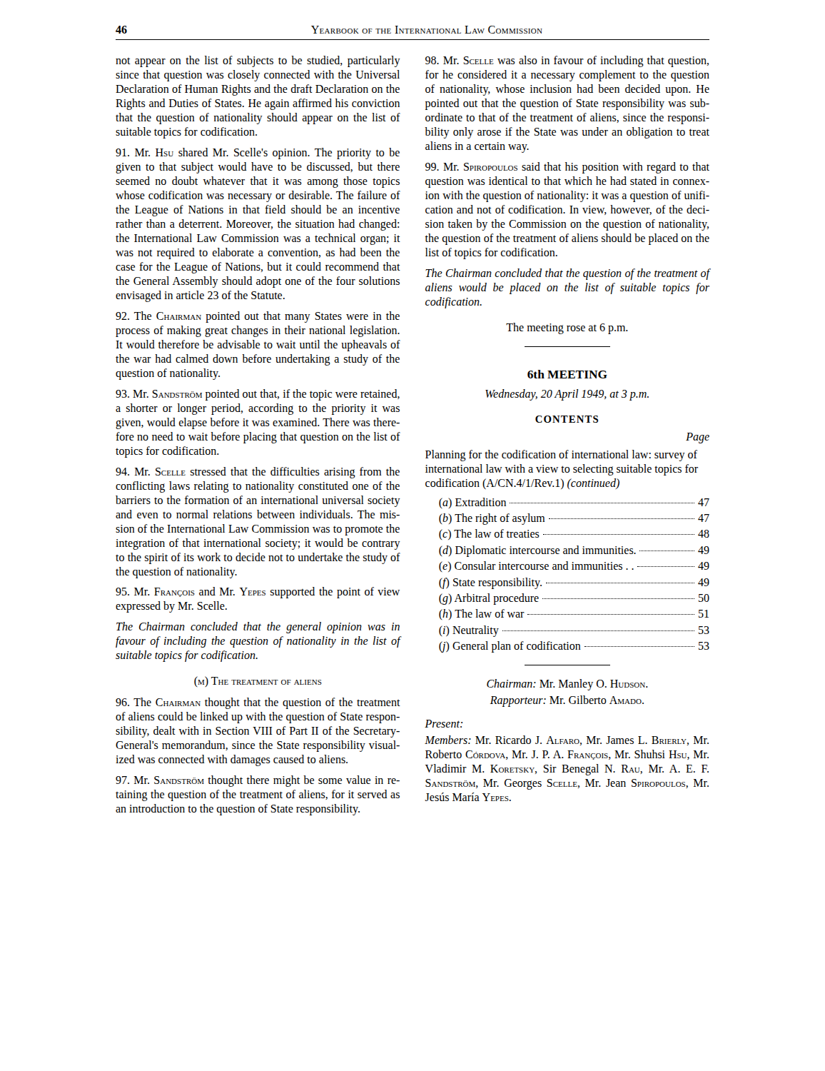46 Yearbook of the International Law Commission
not appear on the list of subjects to be studied, particularly since that question was closely connected with the Universal Declaration of Human Rights and the draft Declaration on the Rights and Duties of States. He again affirmed his conviction that the question of nationality should appear on the list of suitable topics for codification.
91. Mr. Hsu shared Mr. Scelle's opinion. The priority to be given to that subject would have to be discussed, but there seemed no doubt whatever that it was among those topics whose codification was necessary or desirable. The failure of the League of Nations in that field should be an incentive rather than a deterrent. Moreover, the situation had changed: the International Law Commission was a technical organ; it was not required to elaborate a convention, as had been the case for the League of Nations, but it could recommend that the General Assembly should adopt one of the four solutions envisaged in article 23 of the Statute.
92. The Chairman pointed out that many States were in the process of making great changes in their national legislation. It would therefore be advisable to wait until the upheavals of the war had calmed down before undertaking a study of the question of nationality.
93. Mr. Sandström pointed out that, if the topic were retained, a shorter or longer period, according to the priority it was given, would elapse before it was examined. There was therefore no need to wait before placing that question on the list of topics for codification.
94. Mr. Scelle stressed that the difficulties arising from the conflicting laws relating to nationality constituted one of the barriers to the formation of an international universal society and even to normal relations between individuals. The mission of the International Law Commission was to promote the integration of that international society; it would be contrary to the spirit of its work to decide not to undertake the study of the question of nationality.
95. Mr. François and Mr. Yepes supported the point of view expressed by Mr. Scelle.
The Chairman concluded that the general opinion was in favour of including the question of nationality in the list of suitable topics for codification.
(m) The treatment of aliens
96. The Chairman thought that the question of the treatment of aliens could be linked up with the question of State responsibility, dealt with in Section VIII of Part II of the Secretary-General's memorandum, since the State responsibility visualized was connected with damages caused to aliens.
97. Mr. Sandström thought there might be some value in retaining the question of the treatment of aliens, for it served as an introduction to the question of State responsibility.
98. Mr. Scelle was also in favour of including that question, for he considered it a necessary complement to the question of nationality, whose inclusion had been decided upon. He pointed out that the question of State responsibility was subordinate to that of the treatment of aliens, since the responsibility only arose if the State was under an obligation to treat aliens in a certain way.
99. Mr. Spiropoulos said that his position with regard to that question was identical to that which he had stated in connexion with the question of nationality: it was a question of unification and not of codification. In view, however, of the decision taken by the Commission on the question of nationality, the question of the treatment of aliens should be placed on the list of topics for codification.
The Chairman concluded that the question of the treatment of aliens would be placed on the list of suitable topics for codification.
The meeting rose at 6 p.m.
6th MEETING
Wednesday, 20 April 1949, at 3 p.m.
CONTENTS
Page
Planning for the codification of international law: survey of international law with a view to selecting suitable topics for codification (A/CN.4/1/Rev.1) (continued)
(a) Extradition 47
(b) The right of asylum 47
(c) The law of treaties 48
(d) Diplomatic intercourse and immunities. 49
(e) Consular intercourse and immunities . . 49
(f) State responsibility. 49
(g) Arbitral procedure 50
(h) The law of war 51
(i) Neutrality 53
(j) General plan of codification 53
Chairman: Mr. Manley O. Hudson.
Rapporteur: Mr. Gilberto Amado.
Present:
Members: Mr. Ricardo J. Alfaro, Mr. James L. Brierly, Mr. Roberto Córdova, Mr. J. P. A. François, Mr. Shuhsi Hsu, Mr. Vladimir M. Koretsky, Sir Benegal N. Rau, Mr. A. E. F. Sandström, Mr. Georges Scelle, Mr. Jean Spiropoulos, Mr. Jesús María Yepes.